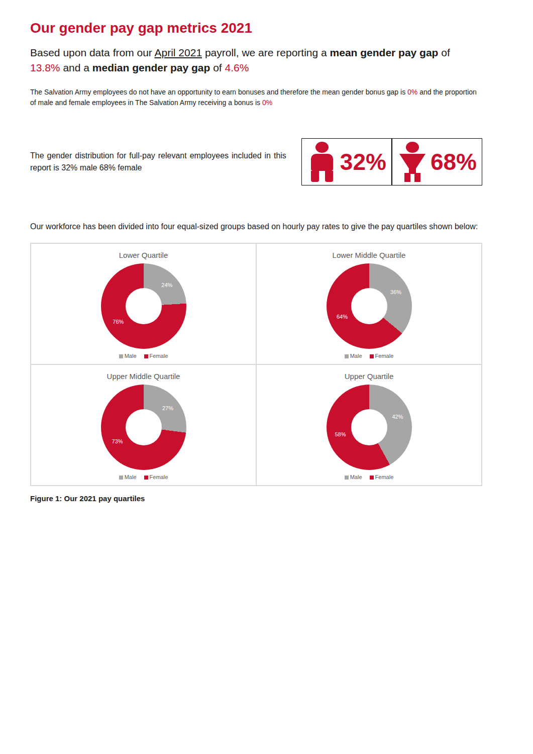Our gender pay gap metrics 2021
Based upon data from our April 2021 payroll, we are reporting a mean gender pay gap of 13.8% and a median gender pay gap of 4.6%
The Salvation Army employees do not have an opportunity to earn bonuses and therefore the mean gender bonus gap is 0% and the proportion of male and female employees in The Salvation Army receiving a bonus is 0%
The gender distribution for full-pay relevant employees included in this report is 32% male 68% female
32%
68%
Our workforce has been divided into four equal-sized groups based on hourly pay rates to give the pay quartiles shown below:
Lower Quartile
24% 76%
Male Female
Lower Middle Quartile
36% 64%
Male Female
Upper Middle Quartile
27% 73%
Male Female
Upper Quartile
42% 58%
Male Female
Figure 1: Our 2021 pay quartiles